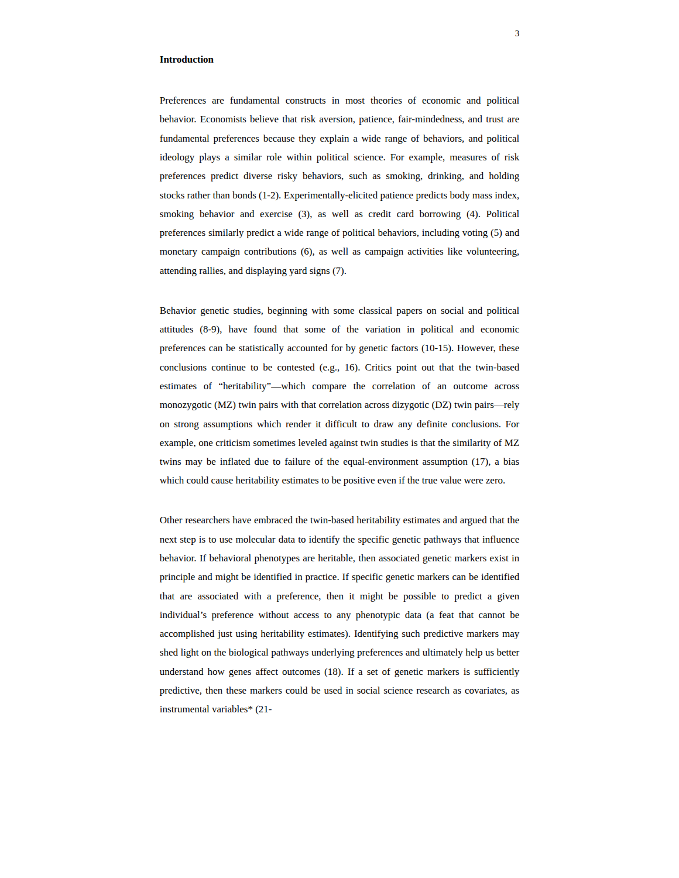3
Introduction
Preferences are fundamental constructs in most theories of economic and political behavior. Economists believe that risk aversion, patience, fair-mindedness, and trust are fundamental preferences because they explain a wide range of behaviors, and political ideology plays a similar role within political science. For example, measures of risk preferences predict diverse risky behaviors, such as smoking, drinking, and holding stocks rather than bonds (1-2). Experimentally-elicited patience predicts body mass index, smoking behavior and exercise (3), as well as credit card borrowing (4). Political preferences similarly predict a wide range of political behaviors, including voting (5) and monetary campaign contributions (6), as well as campaign activities like volunteering, attending rallies, and displaying yard signs (7).
Behavior genetic studies, beginning with some classical papers on social and political attitudes (8-9), have found that some of the variation in political and economic preferences can be statistically accounted for by genetic factors (10-15). However, these conclusions continue to be contested (e.g., 16). Critics point out that the twin-based estimates of “heritability”—which compare the correlation of an outcome across monozygotic (MZ) twin pairs with that correlation across dizygotic (DZ) twin pairs—rely on strong assumptions which render it difficult to draw any definite conclusions. For example, one criticism sometimes leveled against twin studies is that the similarity of MZ twins may be inflated due to failure of the equal-environment assumption (17), a bias which could cause heritability estimates to be positive even if the true value were zero.
Other researchers have embraced the twin-based heritability estimates and argued that the next step is to use molecular data to identify the specific genetic pathways that influence behavior. If behavioral phenotypes are heritable, then associated genetic markers exist in principle and might be identified in practice. If specific genetic markers can be identified that are associated with a preference, then it might be possible to predict a given individual’s preference without access to any phenotypic data (a feat that cannot be accomplished just using heritability estimates). Identifying such predictive markers may shed light on the biological pathways underlying preferences and ultimately help us better understand how genes affect outcomes (18). If a set of genetic markers is sufficiently predictive, then these markers could be used in social science research as covariates, as instrumental variables* (21-